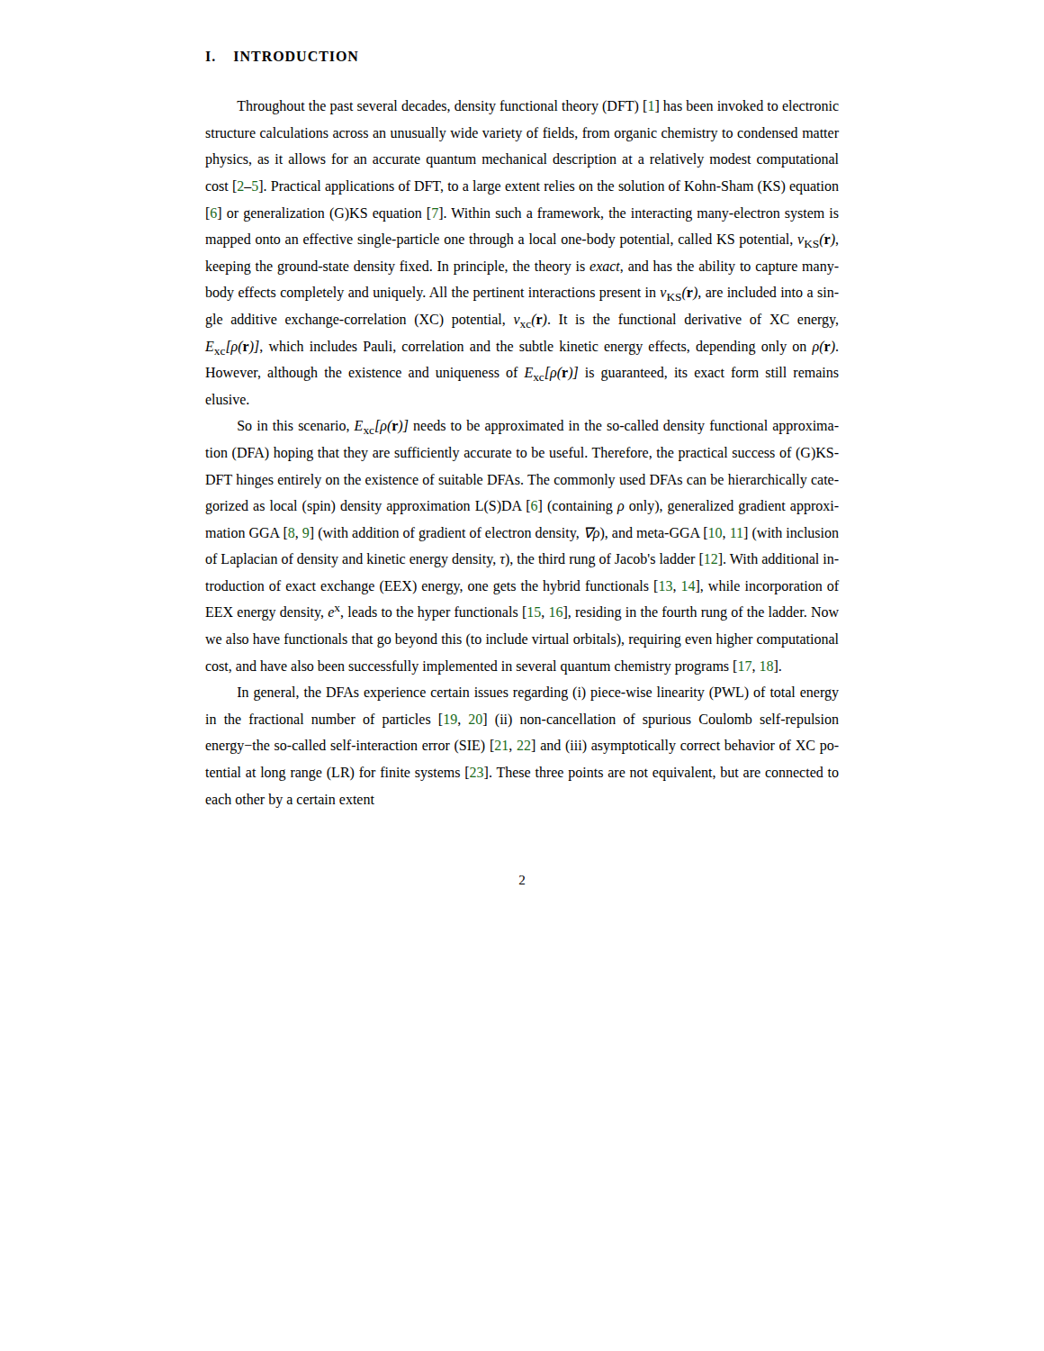I. INTRODUCTION
Throughout the past several decades, density functional theory (DFT) [1] has been invoked to electronic structure calculations across an unusually wide variety of fields, from organic chemistry to condensed matter physics, as it allows for an accurate quantum mechanical description at a relatively modest computational cost [2–5]. Practical applications of DFT, to a large extent relies on the solution of Kohn-Sham (KS) equation [6] or generalization (G)KS equation [7]. Within such a framework, the interacting many-electron system is mapped onto an effective single-particle one through a local one-body potential, called KS potential, vKS(r), keeping the ground-state density fixed. In principle, the theory is exact, and has the ability to capture many-body effects completely and uniquely. All the pertinent interactions present in vKS(r), are included into a single additive exchange-correlation (XC) potential, vxc(r). It is the functional derivative of XC energy, Exc[ρ(r)], which includes Pauli, correlation and the subtle kinetic energy effects, depending only on ρ(r). However, although the existence and uniqueness of Exc[ρ(r)] is guaranteed, its exact form still remains elusive.
So in this scenario, Exc[ρ(r)] needs to be approximated in the so-called density functional approximation (DFA) hoping that they are sufficiently accurate to be useful. Therefore, the practical success of (G)KS-DFT hinges entirely on the existence of suitable DFAs. The commonly used DFAs can be hierarchically categorized as local (spin) density approximation L(S)DA [6] (containing ρ only), generalized gradient approximation GGA [8, 9] (with addition of gradient of electron density, ∇ρ), and meta-GGA [10, 11] (with inclusion of Laplacian of density and kinetic energy density, τ), the third rung of Jacob's ladder [12]. With additional introduction of exact exchange (EEX) energy, one gets the hybrid functionals [13, 14], while incorporation of EEX energy density, ex, leads to the hyper functionals [15, 16], residing in the fourth rung of the ladder. Now we also have functionals that go beyond this (to include virtual orbitals), requiring even higher computational cost, and have also been successfully implemented in several quantum chemistry programs [17, 18].
In general, the DFAs experience certain issues regarding (i) piece-wise linearity (PWL) of total energy in the fractional number of particles [19, 20] (ii) non-cancellation of spurious Coulomb self-repulsion energy−the so-called self-interaction error (SIE) [21, 22] and (iii) asymptotically correct behavior of XC potential at long range (LR) for finite systems [23]. These three points are not equivalent, but are connected to each other by a certain extent
2